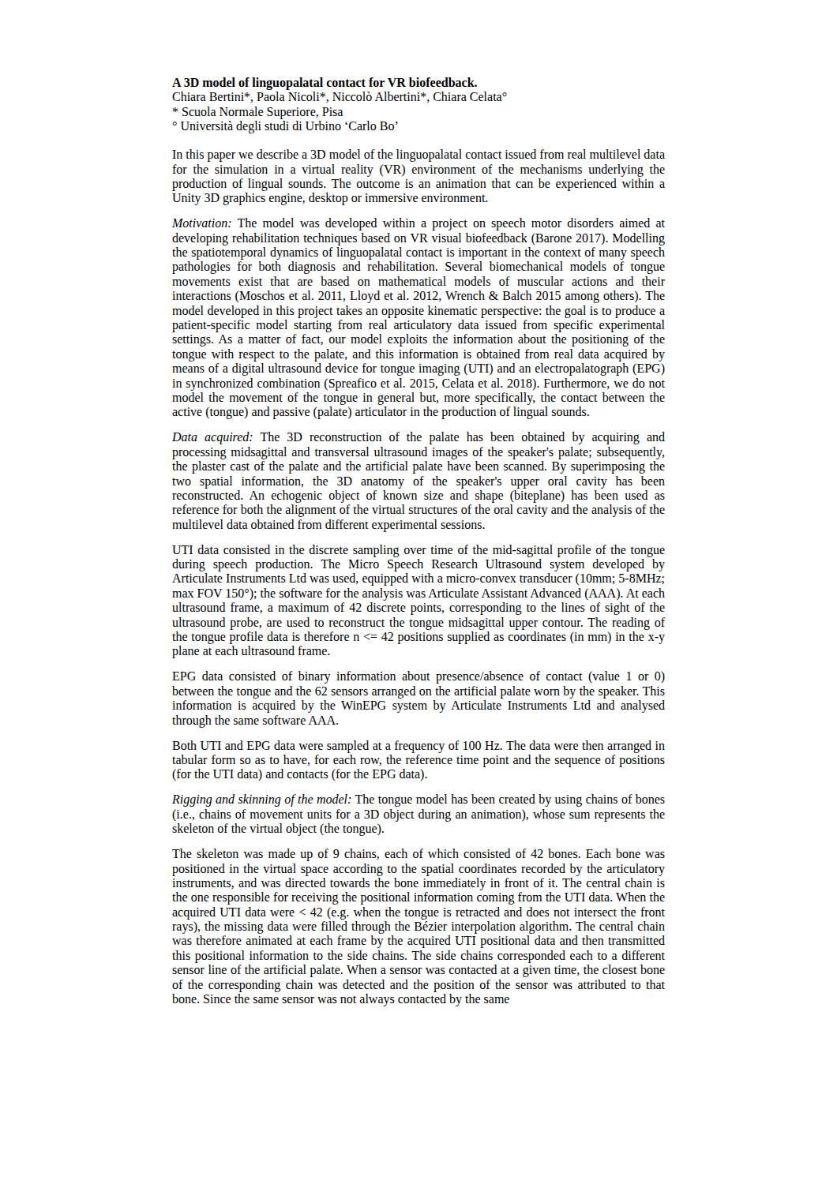A 3D model of linguopalatal contact for VR biofeedback.
Chiara Bertini*, Paola Nicoli*, Niccolò Albertini*, Chiara Celata°
* Scuola Normale Superiore, Pisa
° Università degli studi di Urbino ‘Carlo Bo’
In this paper we describe a 3D model of the linguopalatal contact issued from real multilevel data for the simulation in a virtual reality (VR) environment of the mechanisms underlying the production of lingual sounds. The outcome is an animation that can be experienced within a Unity 3D graphics engine, desktop or immersive environment.
Motivation: The model was developed within a project on speech motor disorders aimed at developing rehabilitation techniques based on VR visual biofeedback (Barone 2017). Modelling the spatiotemporal dynamics of linguopalatal contact is important in the context of many speech pathologies for both diagnosis and rehabilitation. Several biomechanical models of tongue movements exist that are based on mathematical models of muscular actions and their interactions (Moschos et al. 2011, Lloyd et al. 2012, Wrench & Balch 2015 among others). The model developed in this project takes an opposite kinematic perspective: the goal is to produce a patient-specific model starting from real articulatory data issued from specific experimental settings. As a matter of fact, our model exploits the information about the positioning of the tongue with respect to the palate, and this information is obtained from real data acquired by means of a digital ultrasound device for tongue imaging (UTI) and an electropalatograph (EPG) in synchronized combination (Spreafico et al. 2015, Celata et al. 2018). Furthermore, we do not model the movement of the tongue in general but, more specifically, the contact between the active (tongue) and passive (palate) articulator in the production of lingual sounds.
Data acquired: The 3D reconstruction of the palate has been obtained by acquiring and processing midsagittal and transversal ultrasound images of the speaker's palate; subsequently, the plaster cast of the palate and the artificial palate have been scanned. By superimposing the two spatial information, the 3D anatomy of the speaker's upper oral cavity has been reconstructed. An echogenic object of known size and shape (biteplane) has been used as reference for both the alignment of the virtual structures of the oral cavity and the analysis of the multilevel data obtained from different experimental sessions.
UTI data consisted in the discrete sampling over time of the mid-sagittal profile of the tongue during speech production. The Micro Speech Research Ultrasound system developed by Articulate Instruments Ltd was used, equipped with a micro-convex transducer (10mm; 5-8MHz; max FOV 150°); the software for the analysis was Articulate Assistant Advanced (AAA). At each ultrasound frame, a maximum of 42 discrete points, corresponding to the lines of sight of the ultrasound probe, are used to reconstruct the tongue midsagittal upper contour. The reading of the tongue profile data is therefore n <= 42 positions supplied as coordinates (in mm) in the x-y plane at each ultrasound frame.
EPG data consisted of binary information about presence/absence of contact (value 1 or 0) between the tongue and the 62 sensors arranged on the artificial palate worn by the speaker. This information is acquired by the WinEPG system by Articulate Instruments Ltd and analysed through the same software AAA.
Both UTI and EPG data were sampled at a frequency of 100 Hz. The data were then arranged in tabular form so as to have, for each row, the reference time point and the sequence of positions (for the UTI data) and contacts (for the EPG data).
Rigging and skinning of the model: The tongue model has been created by using chains of bones (i.e., chains of movement units for a 3D object during an animation), whose sum represents the skeleton of the virtual object (the tongue).
The skeleton was made up of 9 chains, each of which consisted of 42 bones. Each bone was positioned in the virtual space according to the spatial coordinates recorded by the articulatory instruments, and was directed towards the bone immediately in front of it. The central chain is the one responsible for receiving the positional information coming from the UTI data. When the acquired UTI data were < 42 (e.g. when the tongue is retracted and does not intersect the front rays), the missing data were filled through the Bézier interpolation algorithm. The central chain was therefore animated at each frame by the acquired UTI positional data and then transmitted this positional information to the side chains. The side chains corresponded each to a different sensor line of the artificial palate. When a sensor was contacted at a given time, the closest bone of the corresponding chain was detected and the position of the sensor was attributed to that bone. Since the same sensor was not always contacted by the same